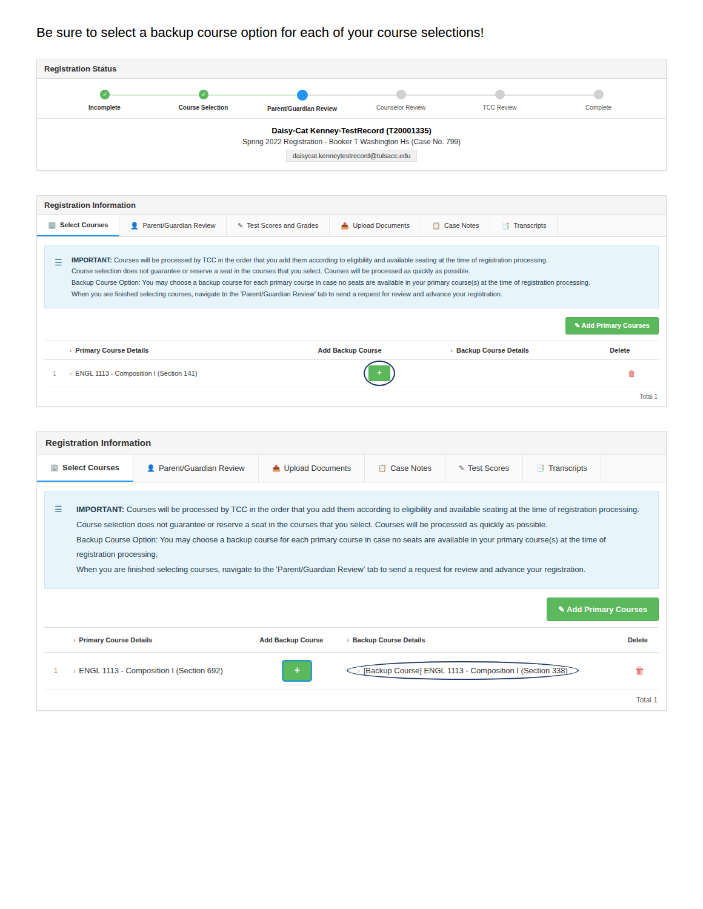Be sure to select a backup course option for each of your course selections!
Registration Status
✓
Incomplete
✓
Course Selection
Parent/Guardian Review
Counselor Review
TCC Review
Complete
Daisy-Cat Kenney-TestRecord (T20001335)
Spring 2022 Registration - Booker T Washington Hs (Case No. 799)
daisycat.kenneytestrecord@tulsacc.edu
Registration Information
🏢 Select Courses
👤 Parent/Guardian Review
✎ Test Scores and Grades
📤 Upload Documents
📋 Case Notes
📑 Transcripts
IMPORTANT: Courses will be processed by TCC in the order that you add them according to eligibility and available seating at the time of registration processing.
Course selection does not guarantee or reserve a seat in the courses that you select. Courses will be processed as quickly as possible.
Backup Course Option: You may choose a backup course for each primary course in case no seats are available in your primary course(s) at the time of registration processing.
When you are finished selecting courses, navigate to the 'Parent/Guardian Review' tab to send a request for review and advance your registration.
✎ Add Primary Courses
| | › Primary Course Details | Add Backup Course | › Backup Course Details | Delete |
| --- | --- | --- | --- | --- |
| 1 | › ENGL 1113 - Composition I (Section 141) | + | | 🗑 |
Total 1
Registration Information
🏢 Select Courses
👤 Parent/Guardian Review
📤 Upload Documents
📋 Case Notes
✎ Test Scores
📑 Transcripts
IMPORTANT: Courses will be processed by TCC in the order that you add them according to eligibility and available seating at the time of registration processing.
Course selection does not guarantee or reserve a seat in the courses that you select. Courses will be processed as quickly as possible.
Backup Course Option: You may choose a backup course for each primary course in case no seats are available in your primary course(s) at the time of registration processing.
When you are finished selecting courses, navigate to the 'Parent/Guardian Review' tab to send a request for review and advance your registration.
✎ Add Primary Courses
| | › Primary Course Details | Add Backup Course | › Backup Course Details | Delete |
| --- | --- | --- | --- | --- |
| 1 | › ENGL 1113 - Composition I (Section 692) | + | › [Backup Course] ENGL 1113 - Composition I (Section 338) | 🗑 |
Total 1